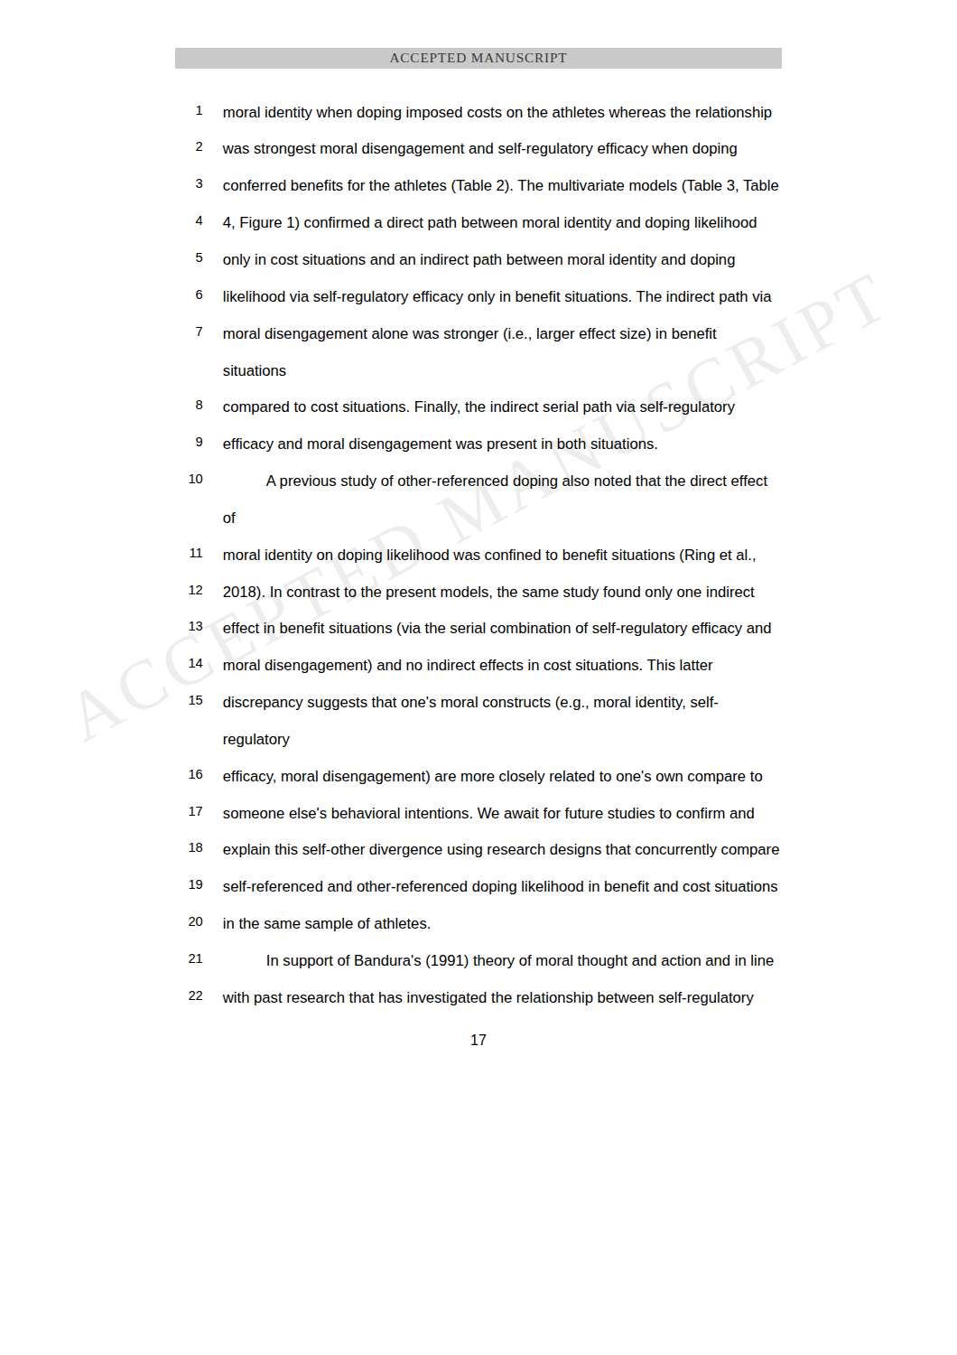ACCEPTED MANUSCRIPT
ACCEPTED MANUSCRIPT
moral identity when doping imposed costs on the athletes whereas the relationship
was strongest moral disengagement and self-regulatory efficacy when doping
conferred benefits for the athletes (Table 2). The multivariate models (Table 3, Table
4, Figure 1) confirmed a direct path between moral identity and doping likelihood
only in cost situations and an indirect path between moral identity and doping
likelihood via self-regulatory efficacy only in benefit situations. The indirect path via
moral disengagement alone was stronger (i.e., larger effect size) in benefit situations
compared to cost situations. Finally, the indirect serial path via self-regulatory
efficacy and moral disengagement was present in both situations.
A previous study of other-referenced doping also noted that the direct effect of
moral identity on doping likelihood was confined to benefit situations (Ring et al.,
2018). In contrast to the present models, the same study found only one indirect
effect in benefit situations (via the serial combination of self-regulatory efficacy and
moral disengagement) and no indirect effects in cost situations. This latter
discrepancy suggests that one's moral constructs (e.g., moral identity, self-regulatory
efficacy, moral disengagement) are more closely related to one's own compare to
someone else's behavioral intentions. We await for future studies to confirm and
explain this self-other divergence using research designs that concurrently compare
self-referenced and other-referenced doping likelihood in benefit and cost situations
in the same sample of athletes.
In support of Bandura's (1991) theory of moral thought and action and in line
with past research that has investigated the relationship between self-regulatory
17